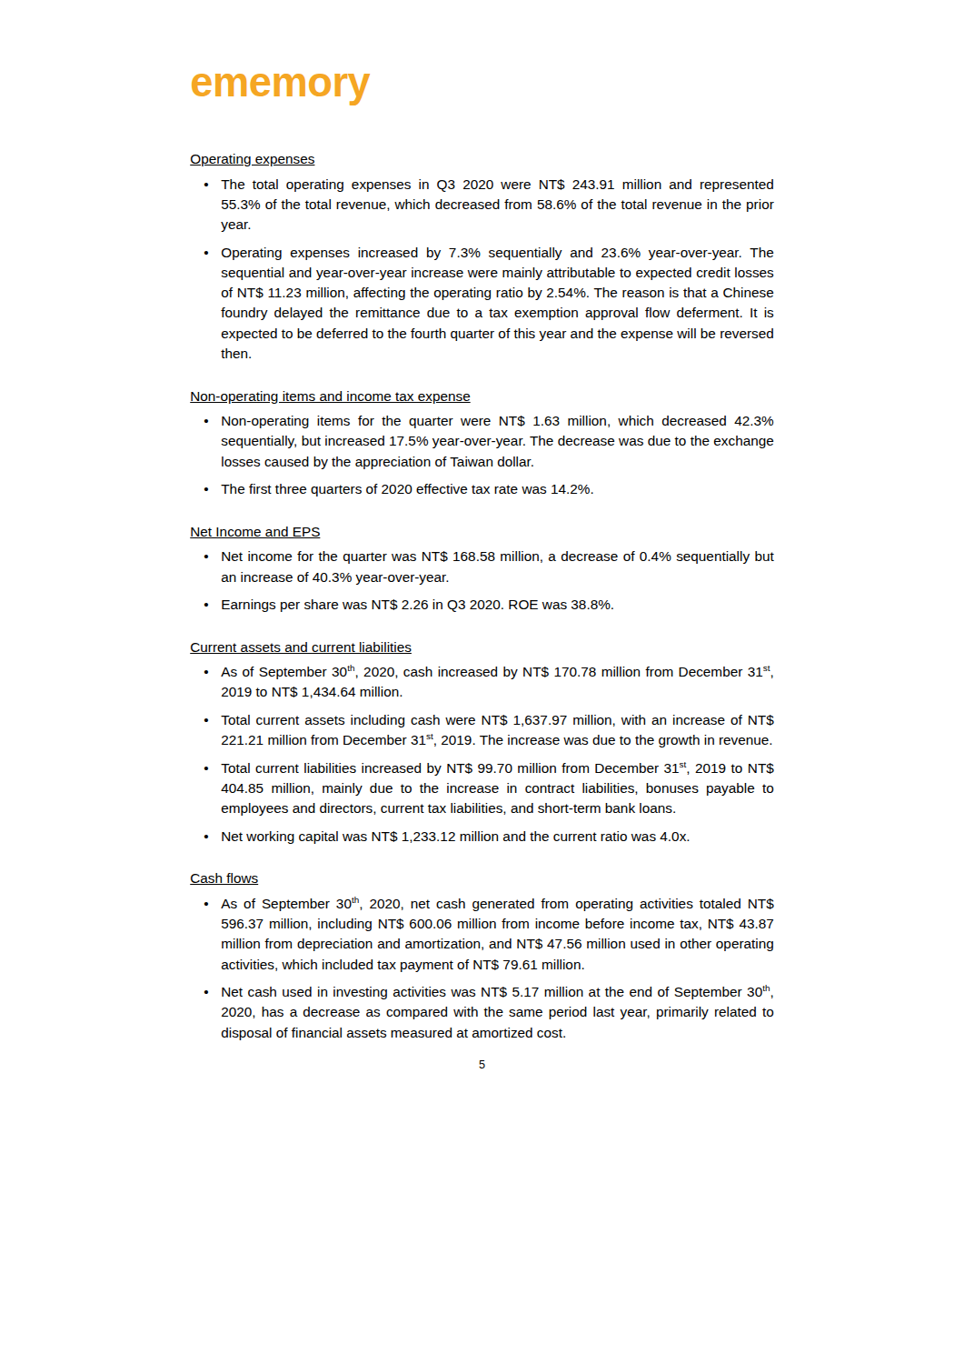ememory
Operating expenses
The total operating expenses in Q3 2020 were NT$ 243.91 million and represented 55.3% of the total revenue, which decreased from 58.6% of the total revenue in the prior year.
Operating expenses increased by 7.3% sequentially and 23.6% year-over-year. The sequential and year-over-year increase were mainly attributable to expected credit losses of NT$ 11.23 million, affecting the operating ratio by 2.54%. The reason is that a Chinese foundry delayed the remittance due to a tax exemption approval flow deferment. It is expected to be deferred to the fourth quarter of this year and the expense will be reversed then.
Non-operating items and income tax expense
Non-operating items for the quarter were NT$ 1.63 million, which decreased 42.3% sequentially, but increased 17.5% year-over-year. The decrease was due to the exchange losses caused by the appreciation of Taiwan dollar.
The first three quarters of 2020 effective tax rate was 14.2%.
Net Income and EPS
Net income for the quarter was NT$ 168.58 million, a decrease of 0.4% sequentially but an increase of 40.3% year-over-year.
Earnings per share was NT$ 2.26 in Q3 2020. ROE was 38.8%.
Current assets and current liabilities
As of September 30th, 2020, cash increased by NT$ 170.78 million from December 31st, 2019 to NT$ 1,434.64 million.
Total current assets including cash were NT$ 1,637.97 million, with an increase of NT$ 221.21 million from December 31st, 2019. The increase was due to the growth in revenue.
Total current liabilities increased by NT$ 99.70 million from December 31st, 2019 to NT$ 404.85 million, mainly due to the increase in contract liabilities, bonuses payable to employees and directors, current tax liabilities, and short-term bank loans.
Net working capital was NT$ 1,233.12 million and the current ratio was 4.0x.
Cash flows
As of September 30th, 2020, net cash generated from operating activities totaled NT$ 596.37 million, including NT$ 600.06 million from income before income tax, NT$ 43.87 million from depreciation and amortization, and NT$ 47.56 million used in other operating activities, which included tax payment of NT$ 79.61 million.
Net cash used in investing activities was NT$ 5.17 million at the end of September 30th, 2020, has a decrease as compared with the same period last year, primarily related to disposal of financial assets measured at amortized cost.
5